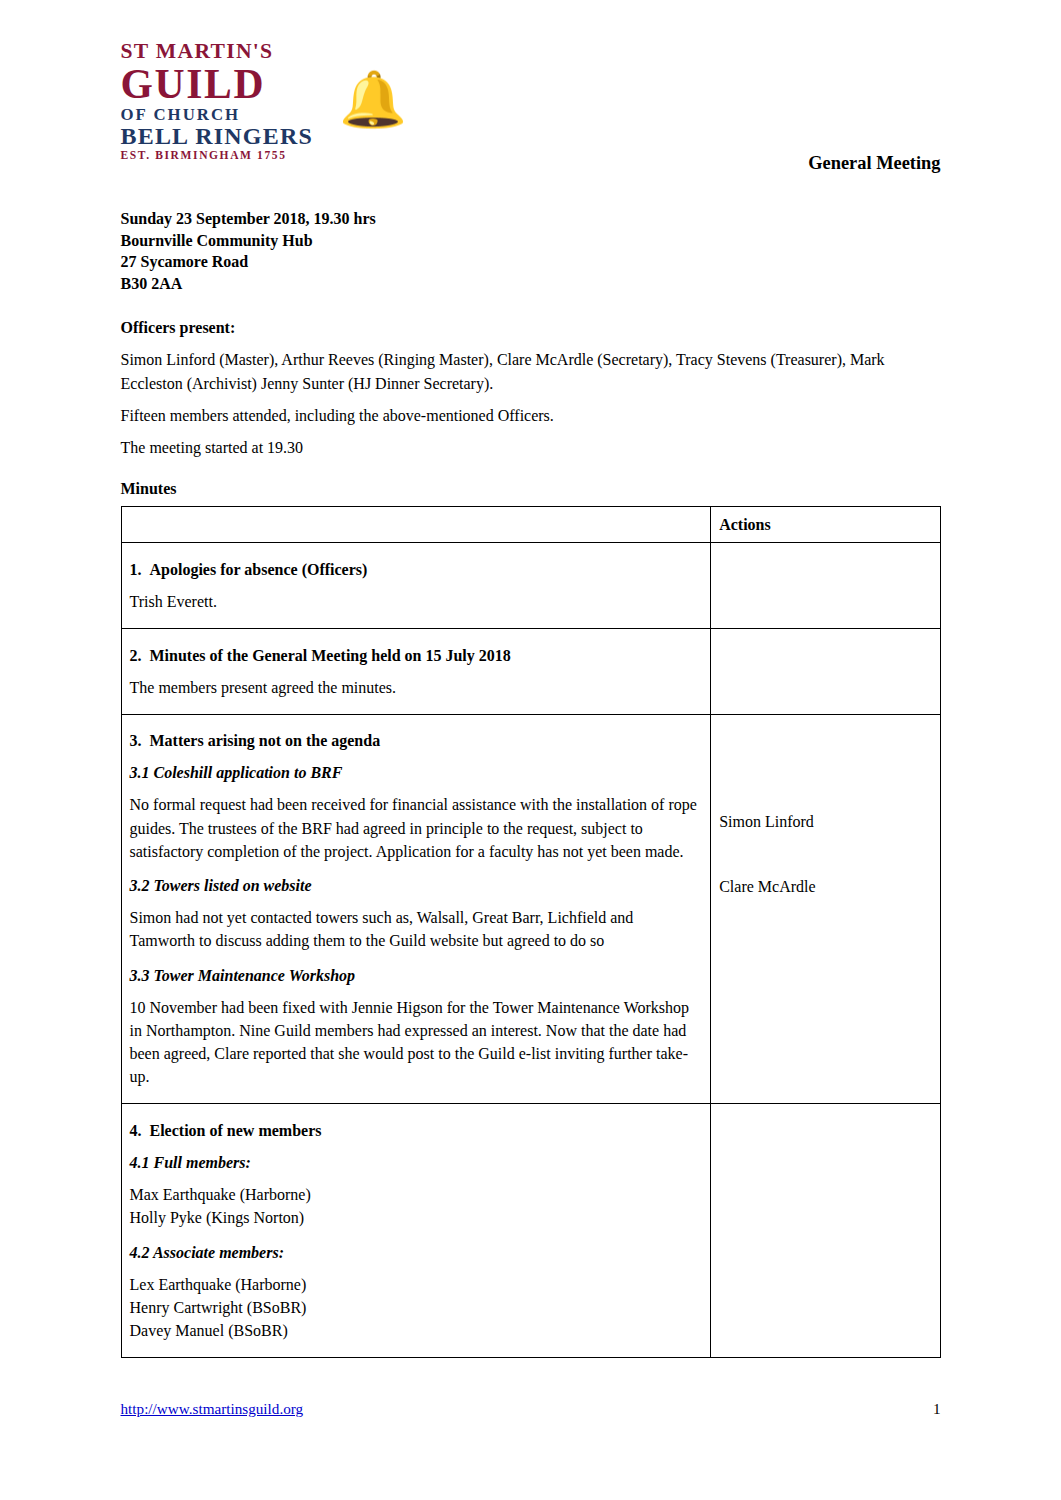ST MARTIN'S
GUILD
OF CHURCH
BELL RINGERS
EST. BIRMINGHAM 1755
🔔
General Meeting
Sunday 23 September 2018, 19.30 hrs
Bournville Community Hub
27 Sycamore Road
B30 2AA
Officers present:
Simon Linford (Master), Arthur Reeves (Ringing Master), Clare McArdle (Secretary), Tracy Stevens (Treasurer), Mark Eccleston (Archivist) Jenny Sunter (HJ Dinner Secretary).
Fifteen members attended, including the above-mentioned Officers.
The meeting started at 19.30
Minutes
| | Actions |
| --- | --- |
| 1. Apologies for absence (Officers) Trish Everett. | |
| 2. Minutes of the General Meeting held on 15 July 2018 The members present agreed the minutes. | |
| 3. Matters arising not on the agenda 3.1 Coleshill application to BRF No formal request had been received for financial assistance with the installation of rope guides. The trustees of the BRF had agreed in principle to the request, subject to satisfactory completion of the project. Application for a faculty has not yet been made. 3.2 Towers listed on website Simon had not yet contacted towers such as, Walsall, Great Barr, Lichfield and Tamworth to discuss adding them to the Guild website but agreed to do so 3.3 Tower Maintenance Workshop 10 November had been fixed with Jennie Higson for the Tower Maintenance Workshop in Northampton. Nine Guild members had expressed an interest. Now that the date had been agreed, Clare reported that she would post to the Guild e-list inviting further take-up. | Simon Linford Clare McArdle |
| 4. Election of new members 4.1 Full members: Max Earthquake (Harborne) Holly Pyke (Kings Norton) 4.2 Associate members: Lex Earthquake (Harborne) Henry Cartwright (BSoBR) Davey Manuel (BSoBR) | |
http://www.stmartinsguild.org 1